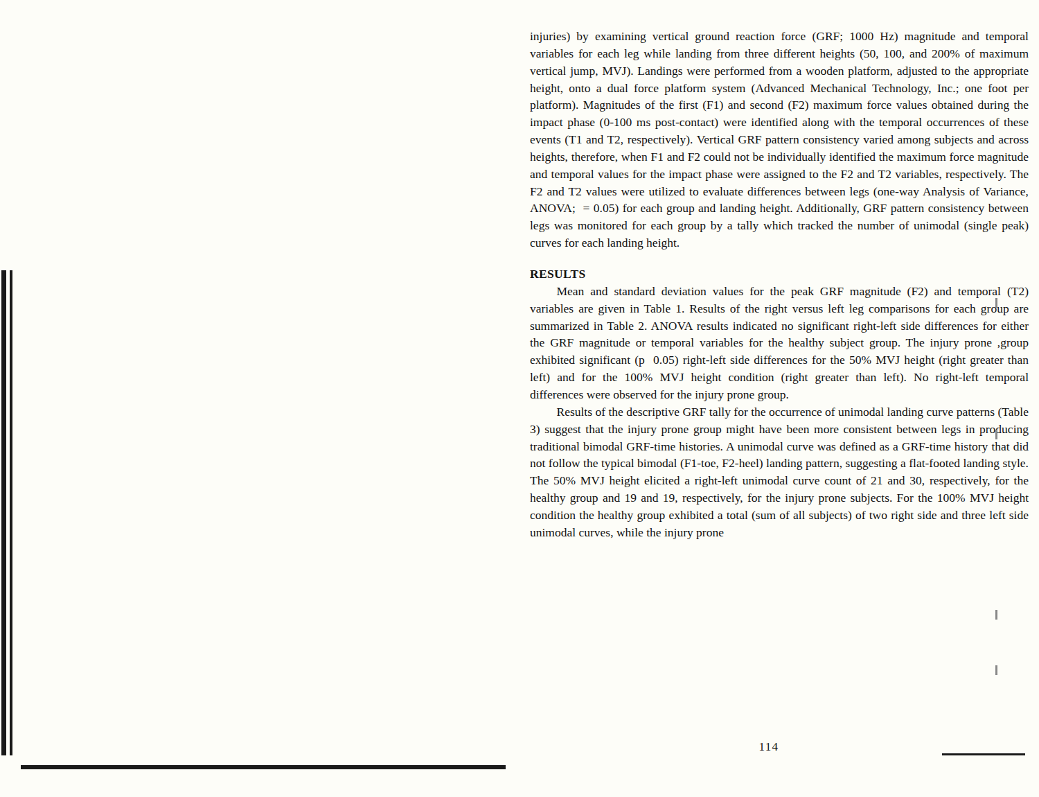injuries) by examining vertical ground reaction force (GRF; 1000 Hz) magnitude and temporal variables for each leg while landing from three different heights (50, 100, and 200% of maximum vertical jump, MVJ). Landings were performed from a wooden platform, adjusted to the appropriate height, onto a dual force platform system (Advanced Mechanical Technology, Inc.; one foot per platform). Magnitudes of the first (F1) and second (F2) maximum force values obtained during the impact phase (0-100 ms post-contact) were identified along with the temporal occurrences of these events (T1 and T2, respectively). Vertical GRF pattern consistency varied among subjects and across heights, therefore, when F1 and F2 could not be individually identified the maximum force magnitude and temporal values for the impact phase were assigned to the F2 and T2 variables, respectively. The F2 and T2 values were utilized to evaluate differences between legs (one-way Analysis of Variance, ANOVA; = 0.05) for each group and landing height. Additionally, GRF pattern consistency between legs was monitored for each group by a tally which tracked the number of unimodal (single peak) curves for each landing height.
RESULTS
Mean and standard deviation values for the peak GRF magnitude (F2) and temporal (T2) variables are given in Table 1. Results of the right versus left leg comparisons for each group are summarized in Table 2. ANOVA results indicated no significant right-left side differences for either the GRF magnitude or temporal variables for the healthy subject group. The injury prone ,group exhibited significant (p 0.05) right-left side differences for the 50% MVJ height (right greater than left) and for the 100% MVJ height condition (right greater than left). No right-left temporal differences were observed for the injury prone group.
Results of the descriptive GRF tally for the occurrence of unimodal landing curve patterns (Table 3) suggest that the injury prone group might have been more consistent between legs in producing traditional bimodal GRF-time histories. A unimodal curve was defined as a GRF-time history that did not follow the typical bimodal (F1-toe, F2-heel) landing pattern, suggesting a flat-footed landing style. The 50% MVJ height elicited a right-left unimodal curve count of 21 and 30, respectively, for the healthy group and 19 and 19, respectively, for the injury prone subjects. For the 100% MVJ height condition the healthy group exhibited a total (sum of all subjects) of two right side and three left side unimodal curves, while the injury prone
114